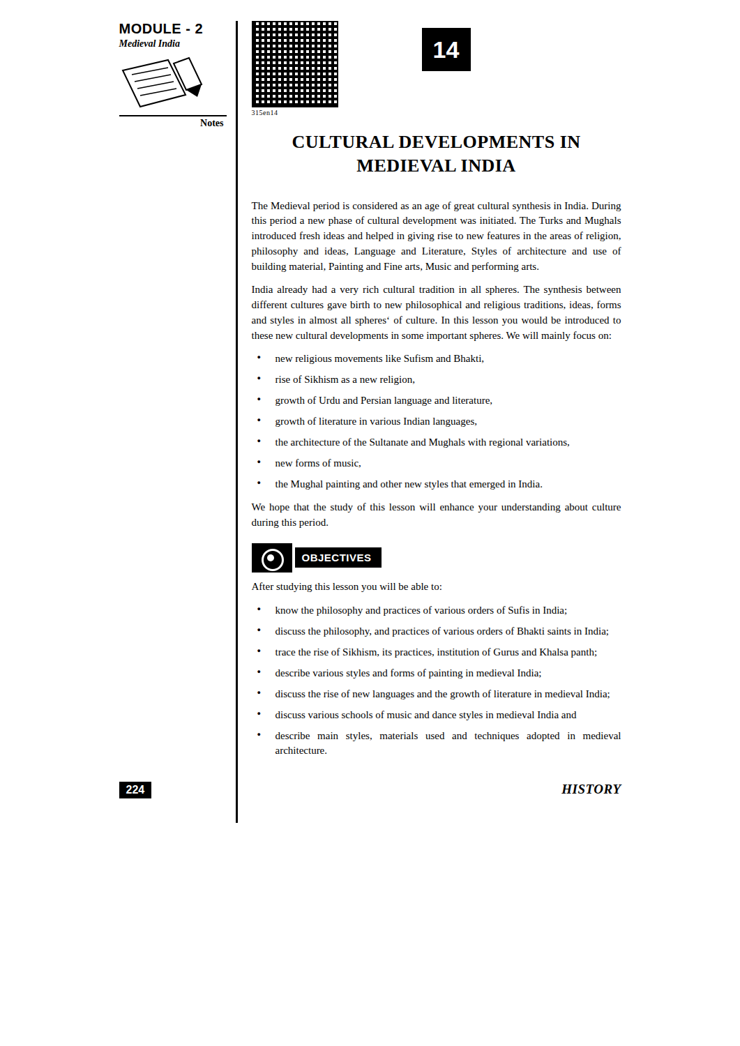MODULE - 2
Medieval India
Notes
315en14
14
CULTURAL DEVELOPMENTS IN
MEDIEVAL INDIA
The Medieval period is considered as an age of great cultural synthesis in India. During this period a new phase of cultural development was initiated. The Turks and Mughals introduced fresh ideas and helped in giving rise to new features in the areas of religion, philosophy and ideas, Language and Literature, Styles of architecture and use of building material, Painting and Fine arts, Music and performing arts.
India already had a very rich cultural tradition in all spheres. The synthesis between different cultures gave birth to new philosophical and religious traditions, ideas, forms and styles in almost all spheres‘ of culture. In this lesson you would be introduced to these new cultural developments in some important spheres. We will mainly focus on:
new religious movements like Sufism and Bhakti,
rise of Sikhism as a new religion,
growth of Urdu and Persian language and literature,
growth of literature in various Indian languages,
the architecture of the Sultanate and Mughals with regional variations,
new forms of music,
the Mughal painting and other new styles that emerged in India.
We hope that the study of this lesson will enhance your understanding about culture during this period.
OBJECTIVES
After studying this lesson you will be able to:
know the philosophy and practices of various orders of Sufis in India;
discuss the philosophy, and practices of various orders of Bhakti saints in India;
trace the rise of Sikhism, its practices, institution of Gurus and Khalsa panth;
describe various styles and forms of painting in medieval India;
discuss the rise of new languages and the growth of literature in medieval India;
discuss various schools of music and dance styles in medieval India and
describe main styles, materials used and techniques adopted in medieval architecture.
224 HISTORY